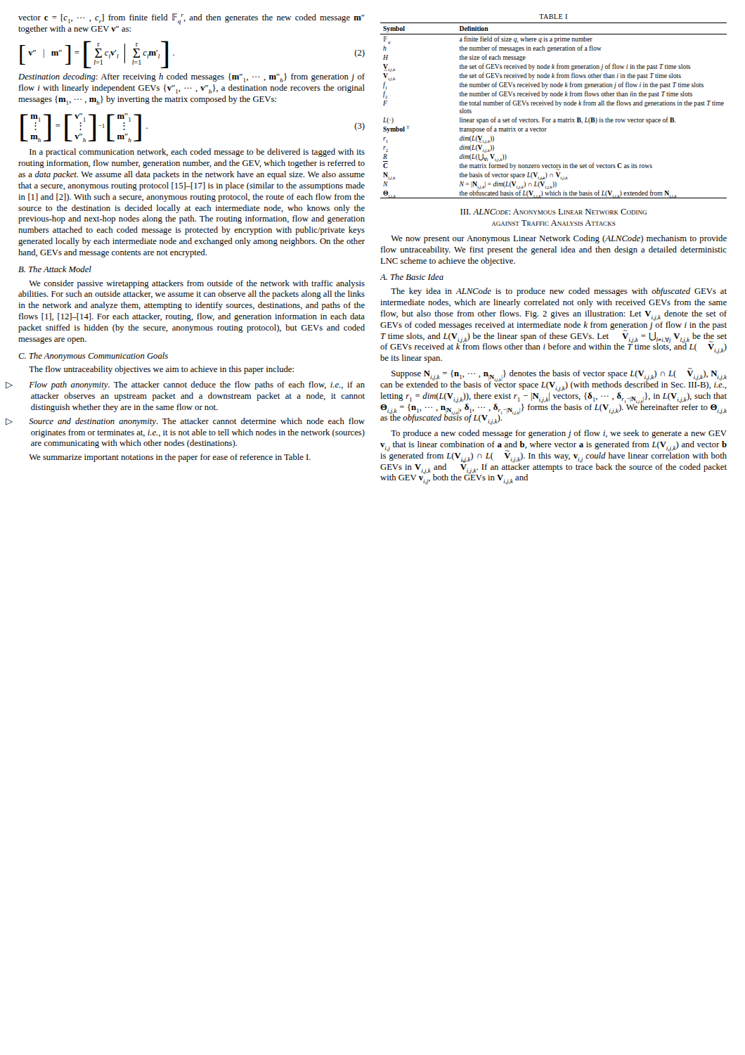vector c = [c1, ··· , cr] from finite field 𝔽qr, and then generates the new coded message m″ together with a new GEV v″ as:
[ v″ | m″ ] = [ rΣl=1 cl v′l rΣl=1 cl m′l ] . (2)
Destination decoding: After receiving h coded messages {m″1, ··· , m″h} from generation j of flow i with linearly independent GEVs {v″1, ··· , v″h}, a destination node recovers the original messages {m1, ··· , mh} by inverting the matrix composed by the GEVs:
[ m1⋮mh ] = [ v″1⋮v″h ]−1 [ m″1⋮m″h ] . (3)
In a practical communication network, each coded message to be delivered is tagged with its routing information, flow number, generation number, and the GEV, which together is referred to as a data packet. We assume all data packets in the network have an equal size. We also assume that a secure, anonymous routing protocol [15]–[17] is in place (similar to the assumptions made in [1] and [2]). With such a secure, anonymous routing protocol, the route of each flow from the source to the destination is decided locally at each intermediate node, who knows only the previous-hop and next-hop nodes along the path. The routing information, flow and generation numbers attached to each coded message is protected by encryption with public/private keys generated locally by each intermediate node and exchanged only among neighbors. On the other hand, GEVs and message contents are not encrypted.
B. The Attack Model
We consider passive wiretapping attackers from outside of the network with traffic analysis abilities. For such an outside attacker, we assume it can observe all the packets along all the links in the network and analyze them, attempting to identify sources, destinations, and paths of the flows [1], [12]–[14]. For each attacker, routing, flow, and generation information in each data packet sniffed is hidden (by the secure, anonymous routing protocol), but GEVs and coded messages are open.
C. The Anonymous Communication Goals
The flow untraceability objectives we aim to achieve in this paper include:
▷Flow path anonymity. The attacker cannot deduce the flow paths of each flow, i.e., if an attacker observes an upstream packet and a downstream packet at a node, it cannot distinguish whether they are in the same flow or not. ▷Source and destination anonymity. The attacker cannot determine which node each flow originates from or terminates at, i.e., it is not able to tell which nodes in the network (sources) are communicating with which other nodes (destinations).
We summarize important notations in the paper for ease of reference in Table I.
TABLE I
| Symbol | Definition |
| --- | --- |
| 𝔽 q | a finite field of size q , where q is a prime number |
| h | the number of messages in each generation of a flow |
| H | the size of each message |
| V i,j,k | the set of GEVs received by node k from generation j of flow i in the past T time slots |
| V i,j,k | the set of GEVs received by node k from flows other than i in the past T time slots |
| f 1 | the number of GEVs received by node k from generation j of flow i in the past T time slots |
| f 2 | the number of GEVs received by node k from flows other than i in the past T time slots |
| F | the total number of GEVs received by node k from all the flows and generations in the past T time slots |
| L (·) | linear span of a set of vectors. For a matrix B , L ( B ) is the row vector space of B . |
| Symbol T | transpose of a matrix or a vector |
| r 1 | dim ( L ( V i,j,k )) |
| r 2 | dim ( L ( V i,j,k )) |
| R | dim ( L (⋃ ∀ i V i,j,k )) |
| C | the matrix formed by nonzero vectors in the set of vectors C as its rows |
| N i,j,k | the basis of vector space L ( V i,j,k ) ∩ V i,j,k |
| N | N = / N i,j,k / = dim ( L ( V i,j,k ) ∩ L ( V i,j,k )) |
| Θ i,j,k | the obfuscated basis of L ( V i,j,k ) which is the basis of L ( V i,j,k ) extended from N i,j,k |
III. ALNCode: Anonymous Linear Network Coding
against Traffic Analysis Attacks
We now present our Anonymous Linear Network Coding (ALNCode) mechanism to provide flow untraceability. We first present the general idea and then design a detailed deterministic LNC scheme to achieve the objective.
A. The Basic Idea
The key idea in ALNCode is to produce new coded messages with obfuscated GEVs at intermediate nodes, which are linearly correlated not only with received GEVs from the same flow, but also those from other flows. Fig. 2 gives an illustration: Let Vi,j,k denote the set of GEVs of coded messages received at intermediate node k from generation j of flow i in the past T time slots, and L(Vi,j,k) be the linear span of these GEVs. Let Vi,j,k = ⋃l≠i,∀j Vl,j,k be the set of GEVs received at k from flows other than i before and within the T time slots, and L(Vi,j,k) be its linear span.
Suppose Ni,j,k = {n1, ··· , n|Ni,j,k|} denotes the basis of vector space L(Vi,j,k) ∩ L(Vi,j,k), Ni,j,k can be extended to the basis of vector space L(Vi,j,k) (with methods described in Sec. III-B), i.e., letting r1 = dim(L(Vi,j,k)), there exist r1 − |Ni,j,k| vectors, {δ1, ··· , δr1−|Ni,j,k|}, in L(Vi,j,k), such that Θi,j,k = {n1, ··· , n|Ni,j,k|, δ1, ··· , δr1−|Ni,j,k|} forms the basis of L(Vi,j,k). We hereinafter refer to Θi,j,k as the obfuscated basis of L(Vi,j,k).
To produce a new coded message for generation j of flow i, we seek to generate a new GEV vi,j that is linear combination of a and b, where vector a is generated from L(Vi,j,k) and vector b is generated from L(Vi,j,k) ∩ L(Vi,j,k). In this way, vi,j could have linear correlation with both GEVs in Vi,j,k and Vi,j,k. If an attacker attempts to trace back the source of the coded packet with GEV vi,j, both the GEVs in Vi,j,k and